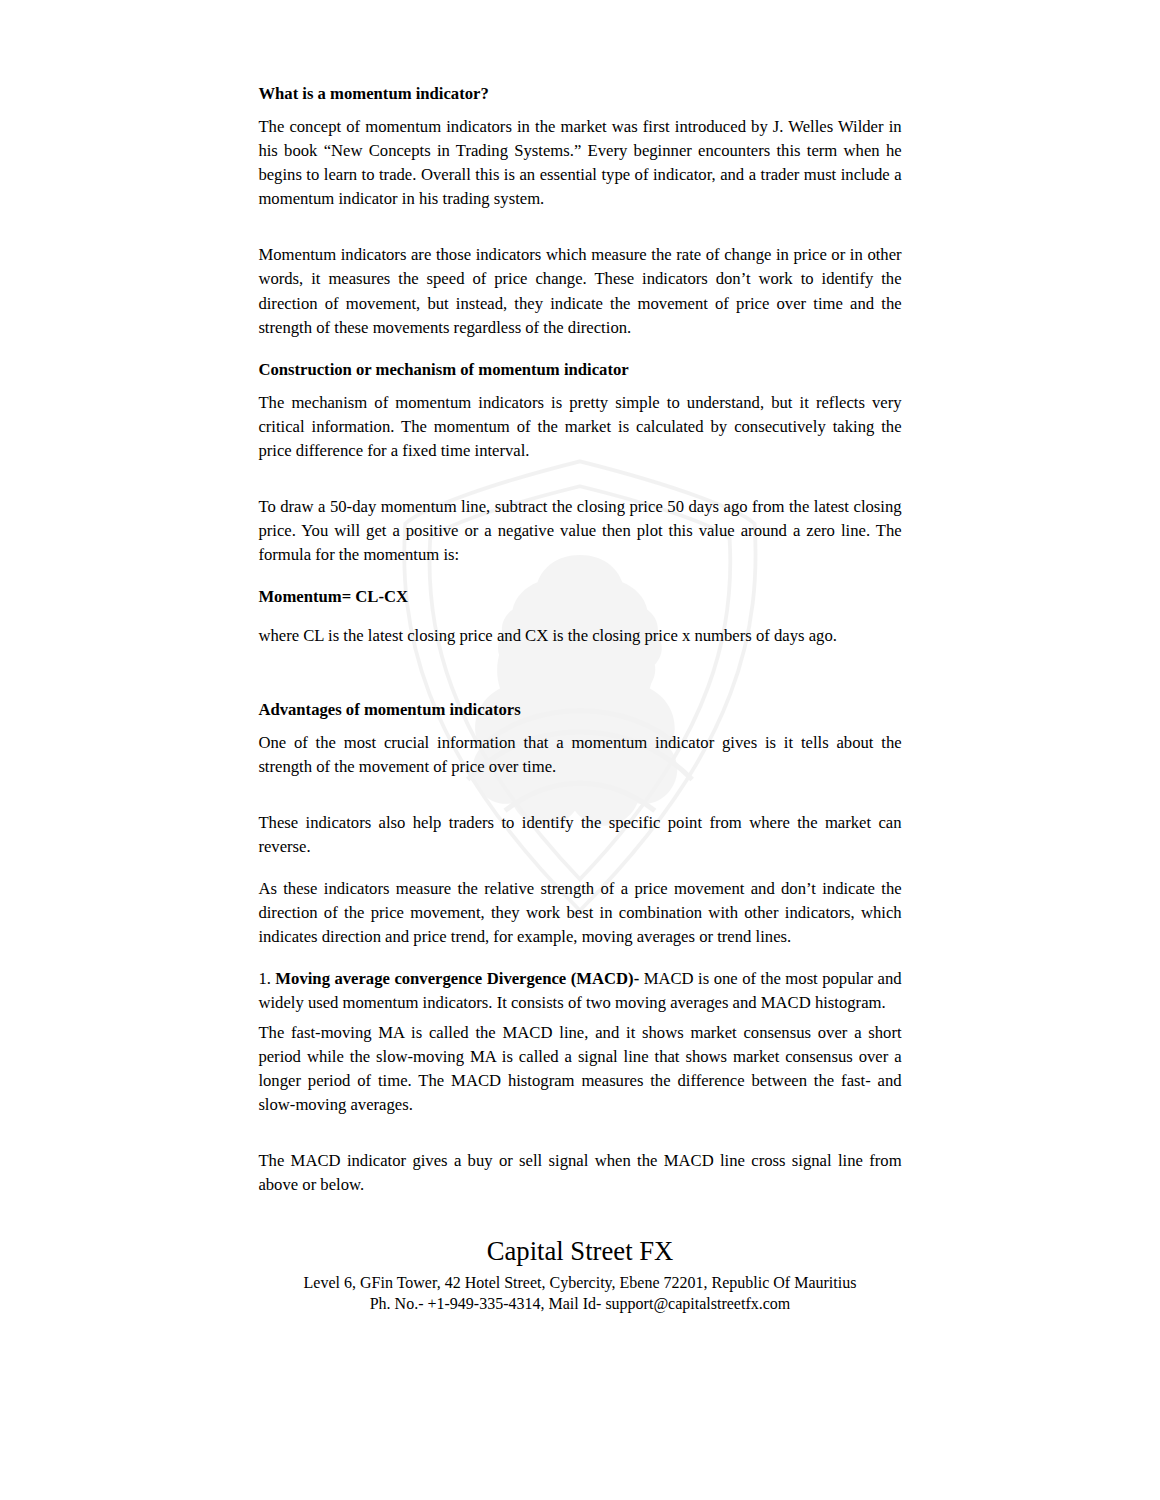What is a momentum indicator?
The concept of momentum indicators in the market was first introduced by J. Welles Wilder in his book “New Concepts in Trading Systems.” Every beginner encounters this term when he begins to learn to trade. Overall this is an essential type of indicator, and a trader must include a momentum indicator in his trading system.
Momentum indicators are those indicators which measure the rate of change in price or in other words, it measures the speed of price change. These indicators don’t work to identify the direction of movement, but instead, they indicate the movement of price over time and the strength of these movements regardless of the direction.
Construction or mechanism of momentum indicator
The mechanism of momentum indicators is pretty simple to understand, but it reflects very critical information. The momentum of the market is calculated by consecutively taking the price difference for a fixed time interval.
To draw a 50-day momentum line, subtract the closing price 50 days ago from the latest closing price. You will get a positive or a negative value then plot this value around a zero line. The formula for the momentum is:
Momentum= CL-CX
where CL is the latest closing price and CX is the closing price x numbers of days ago.
Advantages of momentum indicators
One of the most crucial information that a momentum indicator gives is it tells about the strength of the movement of price over time.
These indicators also help traders to identify the specific point from where the market can reverse.
As these indicators measure the relative strength of a price movement and don’t indicate the direction of the price movement, they work best in combination with other indicators, which indicates direction and price trend, for example, moving averages or trend lines.
1. Moving average convergence Divergence (MACD)- MACD is one of the most popular and widely used momentum indicators. It consists of two moving averages and MACD histogram.
The fast-moving MA is called the MACD line, and it shows market consensus over a short period while the slow-moving MA is called a signal line that shows market consensus over a longer period of time. The MACD histogram measures the difference between the fast- and slow-moving averages.
The MACD indicator gives a buy or sell signal when the MACD line cross signal line from above or below.
Capital Street FX
Level 6, GFin Tower, 42 Hotel Street, Cybercity, Ebene 72201, Republic Of Mauritius
Ph. No.- +1-949-335-4314, Mail Id- support@capitalstreetfx.com